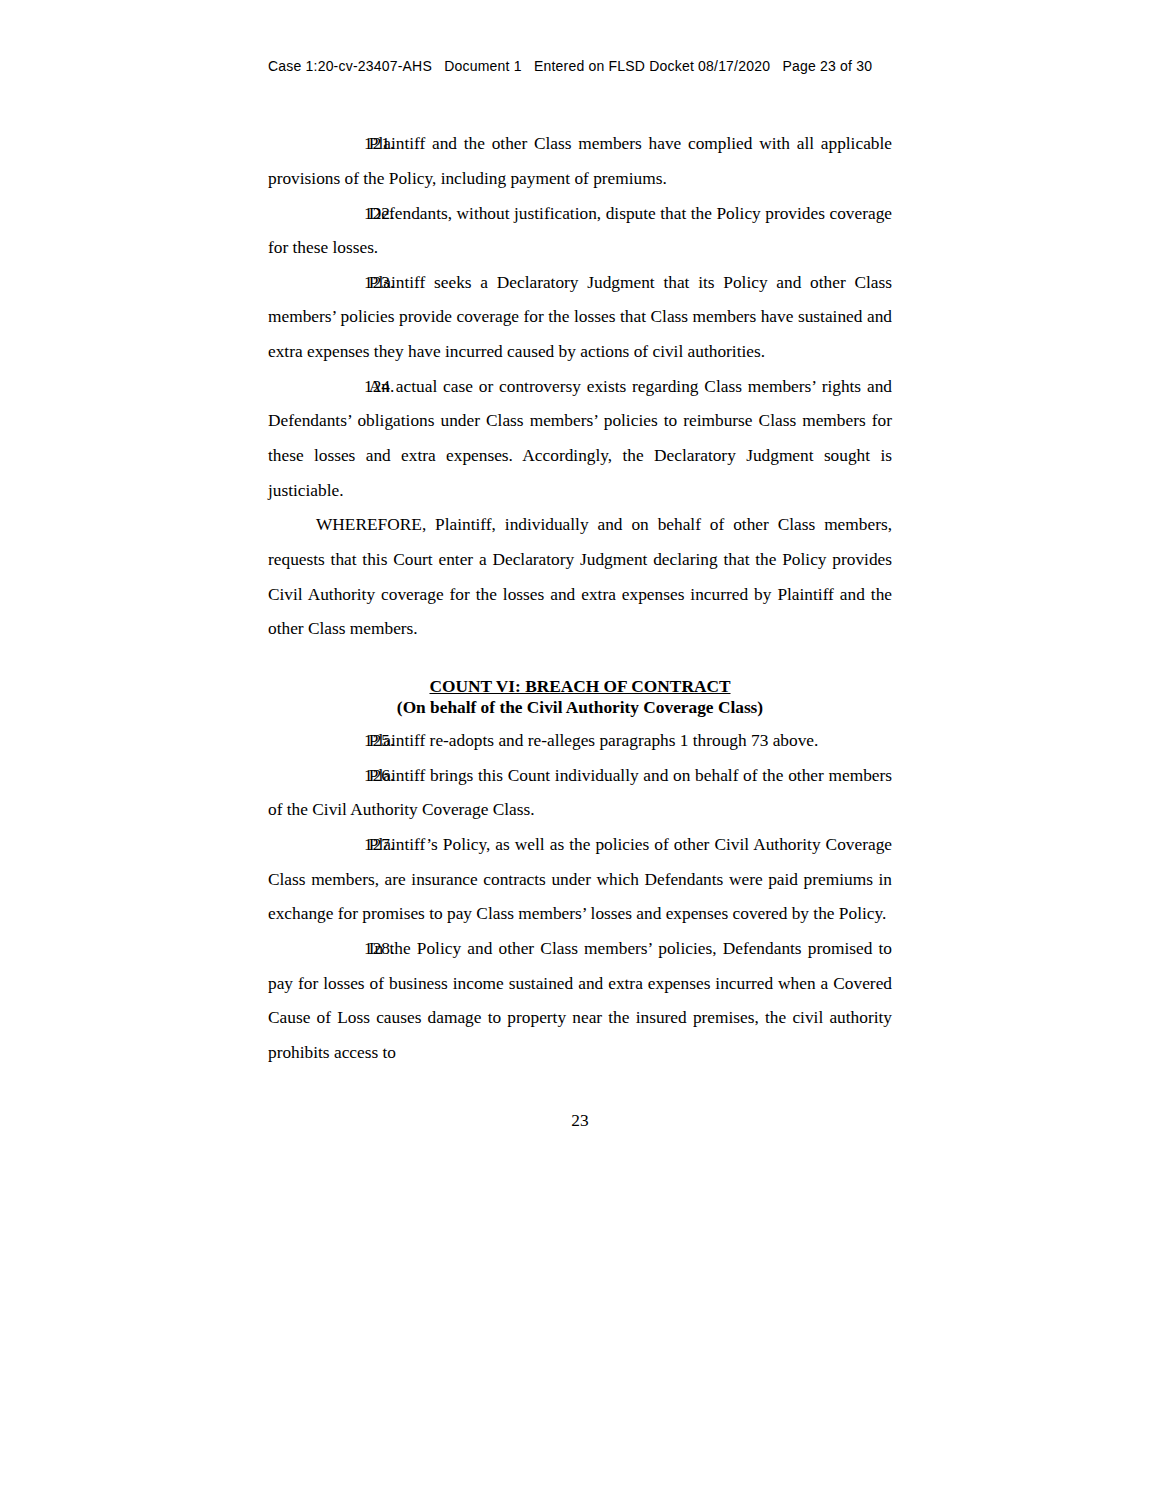Case 1:20-cv-23407-AHS Document 1 Entered on FLSD Docket 08/17/2020 Page 23 of 30
121. Plaintiff and the other Class members have complied with all applicable provisions of the Policy, including payment of premiums.
122. Defendants, without justification, dispute that the Policy provides coverage for these losses.
123. Plaintiff seeks a Declaratory Judgment that its Policy and other Class members’ policies provide coverage for the losses that Class members have sustained and extra expenses they have incurred caused by actions of civil authorities.
124. An actual case or controversy exists regarding Class members’ rights and Defendants’ obligations under Class members’ policies to reimburse Class members for these losses and extra expenses. Accordingly, the Declaratory Judgment sought is justiciable.
WHEREFORE, Plaintiff, individually and on behalf of other Class members, requests that this Court enter a Declaratory Judgment declaring that the Policy provides Civil Authority coverage for the losses and extra expenses incurred by Plaintiff and the other Class members.
COUNT VI: BREACH OF CONTRACT (On behalf of the Civil Authority Coverage Class)
125. Plaintiff re-adopts and re-alleges paragraphs 1 through 73 above.
126. Plaintiff brings this Count individually and on behalf of the other members of the Civil Authority Coverage Class.
127. Plaintiff’s Policy, as well as the policies of other Civil Authority Coverage Class members, are insurance contracts under which Defendants were paid premiums in exchange for promises to pay Class members’ losses and expenses covered by the Policy.
128. In the Policy and other Class members’ policies, Defendants promised to pay for losses of business income sustained and extra expenses incurred when a Covered Cause of Loss causes damage to property near the insured premises, the civil authority prohibits access to
23